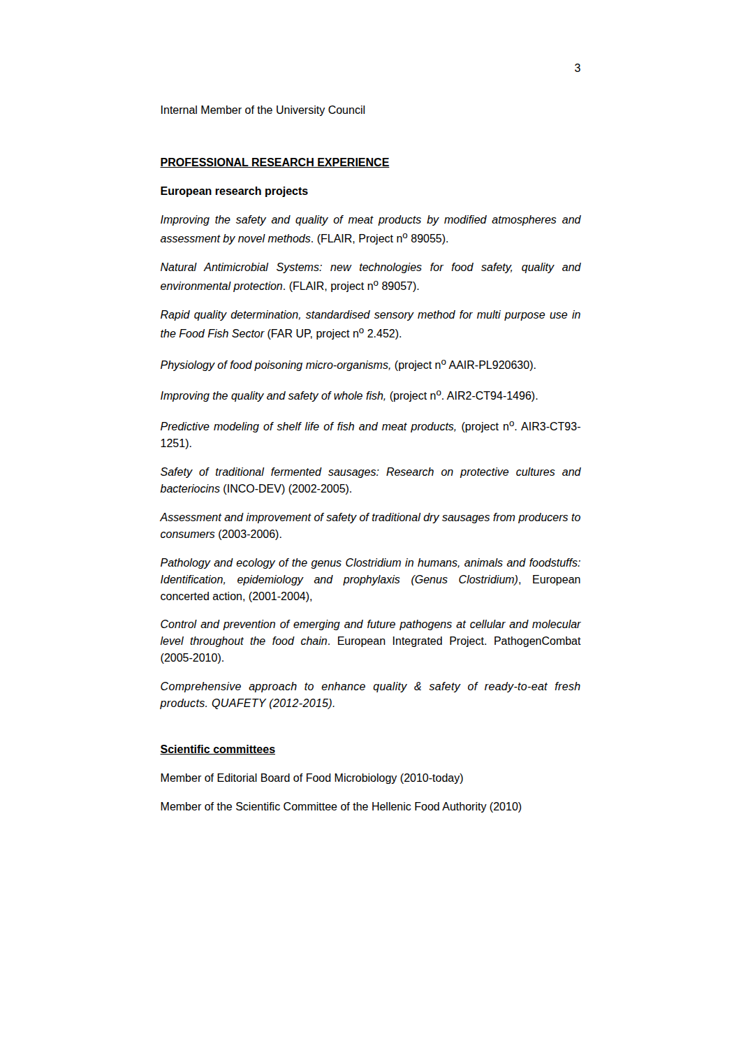3
Internal Member of the University Council
PROFESSIONAL RESEARCH EXPERIENCE
European research projects
Improving the safety and quality of meat products by modified atmospheres and assessment by novel methods. (FLAIR, Project no 89055).
Natural Antimicrobial Systems: new technologies for food safety, quality and environmental protection. (FLAIR, project no 89057).
Rapid quality determination, standardised sensory method for multi purpose use in the Food Fish Sector (FAR UP, project no 2.452).
Physiology of food poisoning micro-organisms, (project no AAIR-PL920630).
Improving the quality and safety of whole fish, (project no. AIR2-CT94-1496).
Predictive modeling of shelf life of fish and meat products, (project no. AIR3-CT93-1251).
Safety of traditional fermented sausages: Research on protective cultures and bacteriocins (INCO-DEV) (2002-2005).
Assessment and improvement of safety of traditional dry sausages from producers to consumers (2003-2006).
Pathology and ecology of the genus Clostridium in humans, animals and foodstuffs: Identification, epidemiology and prophylaxis (Genus Clostridium), European concerted action, (2001-2004),
Control and prevention of emerging and future pathogens at cellular and molecular level throughout the food chain. European Integrated Project. PathogenCombat (2005-2010).
Comprehensive approach to enhance quality & safety of ready-to-eat fresh products. QUAFETY (2012-2015).
Scientific committees
Member of Editorial Board of Food Microbiology (2010-today)
Member of the Scientific Committee of the Hellenic Food Authority (2010)